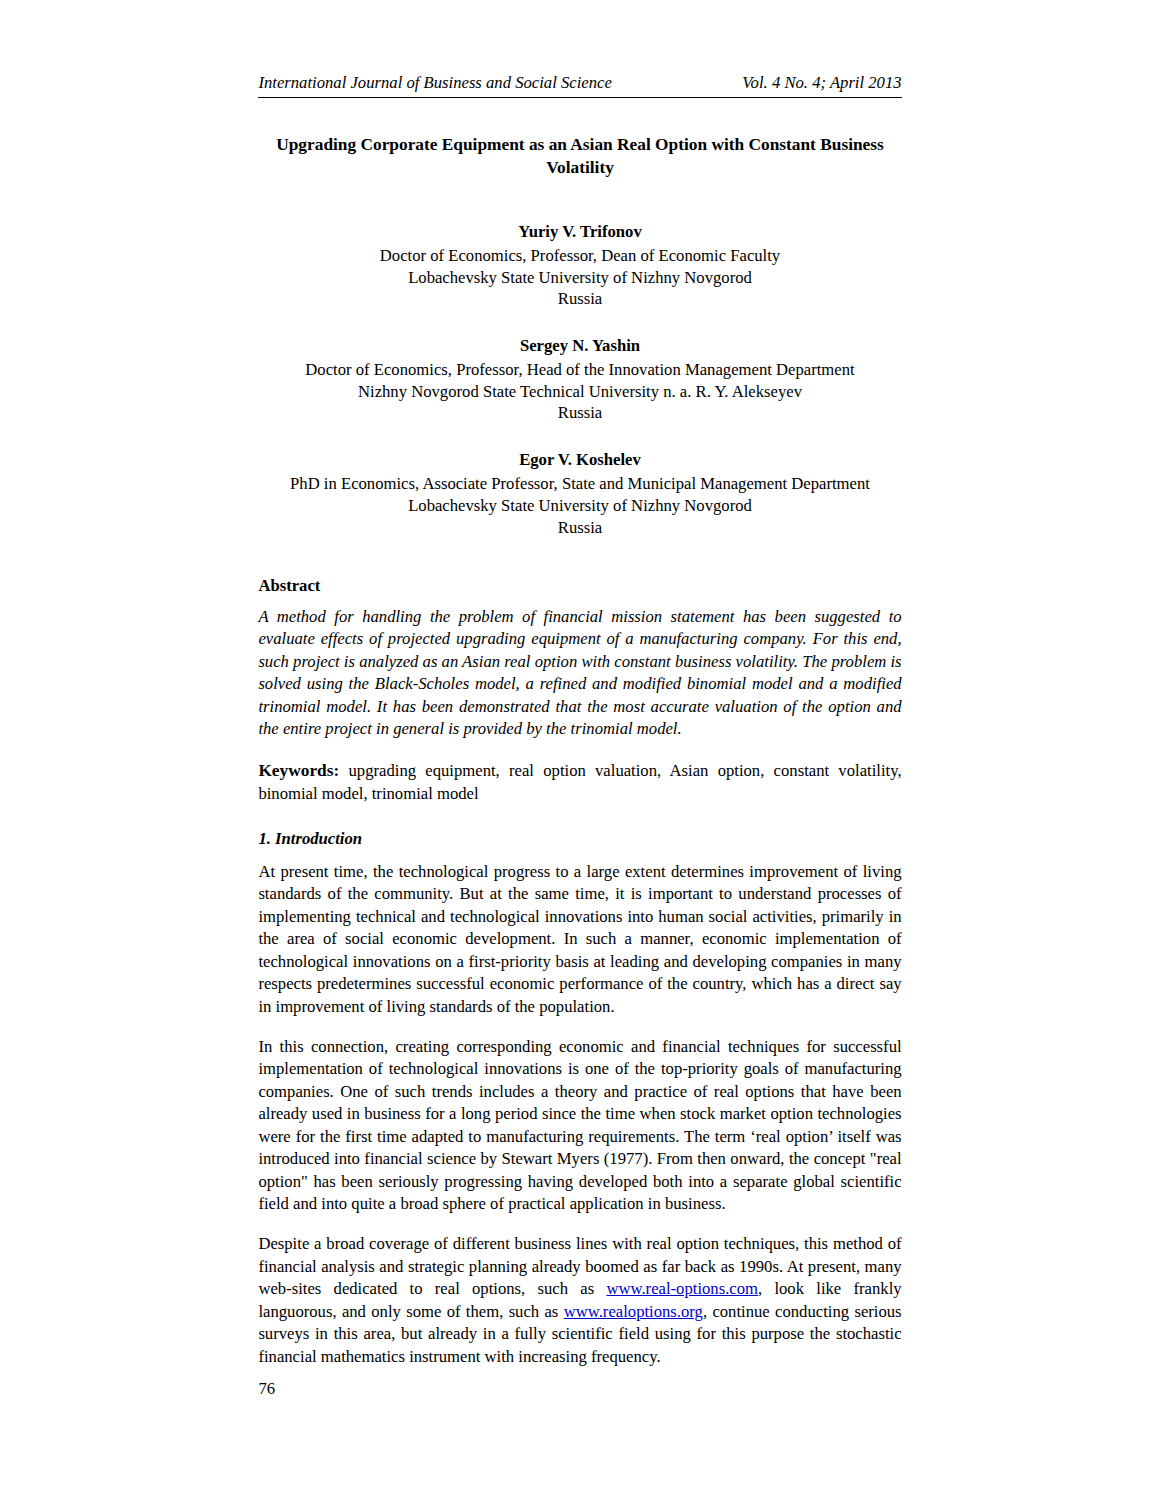International Journal of Business and Social Science Vol. 4 No. 4; April 2013
Upgrading Corporate Equipment as an Asian Real Option with Constant Business Volatility
Yuriy V. Trifonov
Doctor of Economics, Professor, Dean of Economic Faculty
Lobachevsky State University of Nizhny Novgorod
Russia
Sergey N. Yashin
Doctor of Economics, Professor, Head of the Innovation Management Department
Nizhny Novgorod State Technical University n. a. R. Y. Alekseyev
Russia
Egor V. Koshelev
PhD in Economics, Associate Professor, State and Municipal Management Department
Lobachevsky State University of Nizhny Novgorod
Russia
Abstract
A method for handling the problem of financial mission statement has been suggested to evaluate effects of projected upgrading equipment of a manufacturing company. For this end, such project is analyzed as an Asian real option with constant business volatility. The problem is solved using the Black-Scholes model, a refined and modified binomial model and a modified trinomial model. It has been demonstrated that the most accurate valuation of the option and the entire project in general is provided by the trinomial model.
Keywords: upgrading equipment, real option valuation, Asian option, constant volatility, binomial model, trinomial model
1. Introduction
At present time, the technological progress to a large extent determines improvement of living standards of the community. But at the same time, it is important to understand processes of implementing technical and technological innovations into human social activities, primarily in the area of social economic development. In such a manner, economic implementation of technological innovations on a first-priority basis at leading and developing companies in many respects predetermines successful economic performance of the country, which has a direct say in improvement of living standards of the population.
In this connection, creating corresponding economic and financial techniques for successful implementation of technological innovations is one of the top-priority goals of manufacturing companies. One of such trends includes a theory and practice of real options that have been already used in business for a long period since the time when stock market option technologies were for the first time adapted to manufacturing requirements. The term ‘real option’ itself was introduced into financial science by Stewart Myers (1977). From then onward, the concept "real option" has been seriously progressing having developed both into a separate global scientific field and into quite a broad sphere of practical application in business.
Despite a broad coverage of different business lines with real option techniques, this method of financial analysis and strategic planning already boomed as far back as 1990s. At present, many web-sites dedicated to real options, such as www.real-options.com, look like frankly languorous, and only some of them, such as www.realoptions.org, continue conducting serious surveys in this area, but already in a fully scientific field using for this purpose the stochastic financial mathematics instrument with increasing frequency.
76